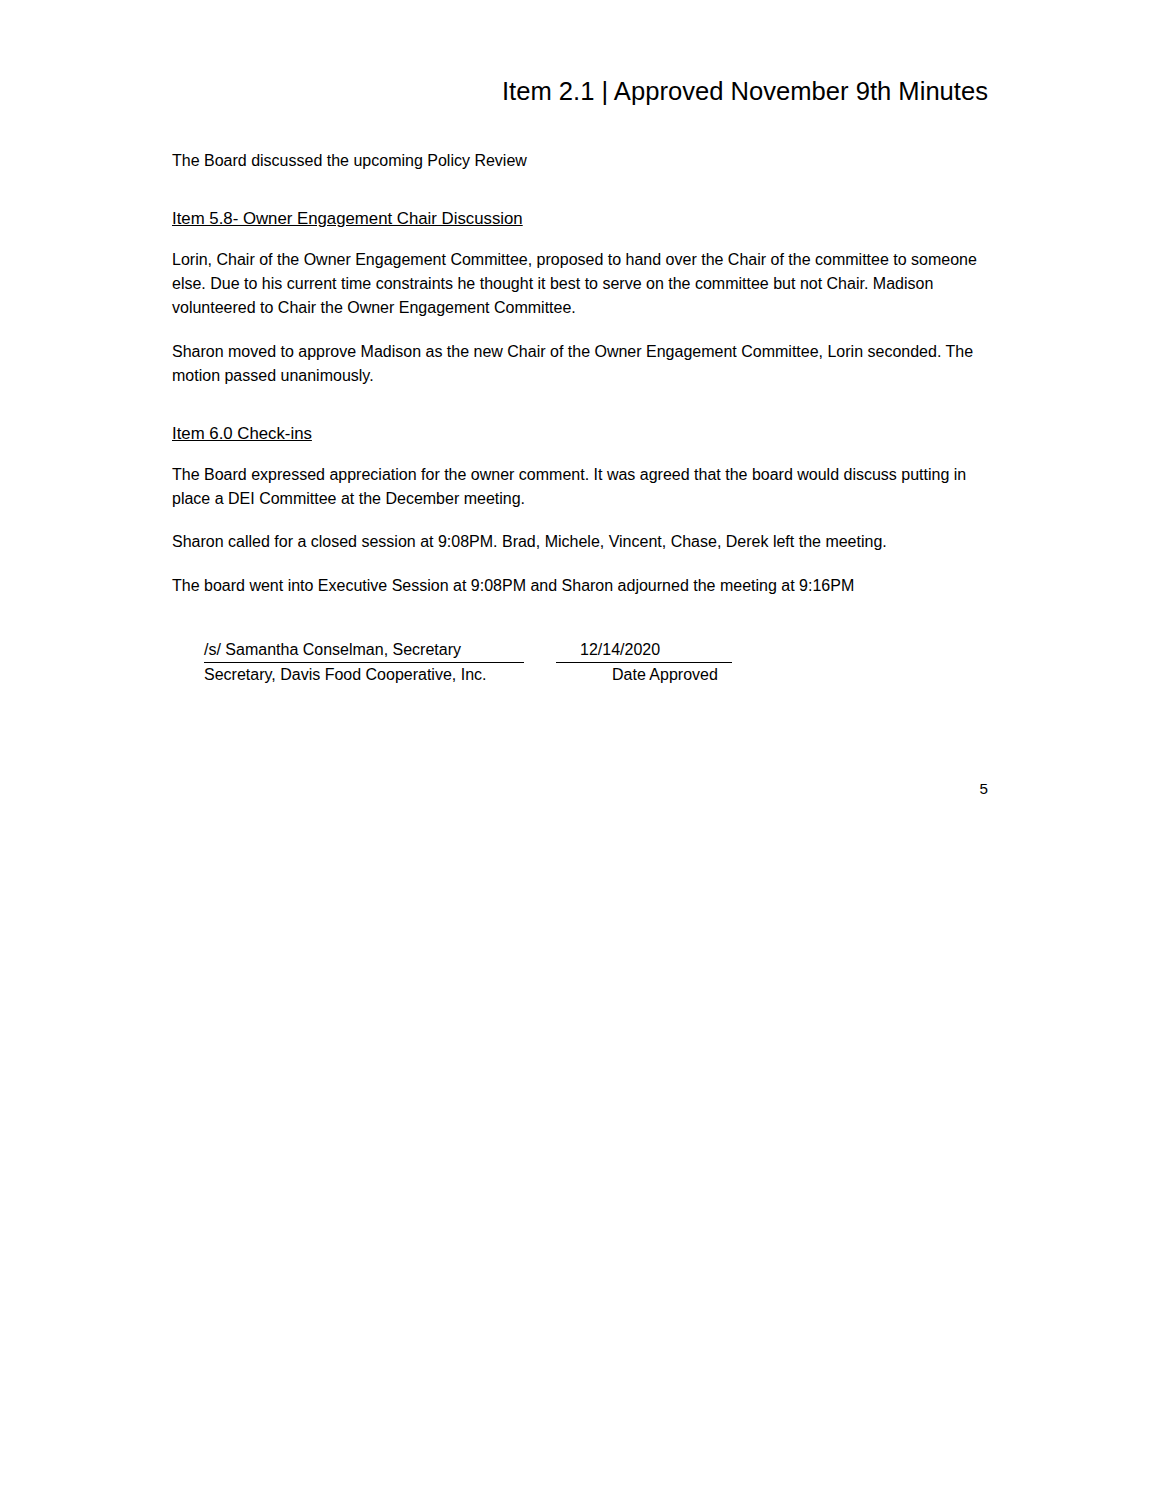Item 2.1 | Approved November 9th Minutes
The Board discussed the upcoming Policy Review
Item 5.8- Owner Engagement Chair Discussion
Lorin, Chair of the Owner Engagement Committee, proposed to hand over the Chair of the committee to someone else. Due to his current time constraints he thought it best to serve on the committee but not Chair. Madison volunteered to Chair the Owner Engagement Committee.
Sharon moved to approve Madison as the new Chair of the Owner Engagement Committee, Lorin seconded. The motion passed unanimously.
Item 6.0 Check-ins
The Board expressed appreciation for the owner comment. It was agreed that the board would discuss putting in place a DEI Committee at the December meeting.
Sharon called for a closed session at 9:08PM. Brad, Michele, Vincent, Chase, Derek left the meeting.
The board went into Executive Session at 9:08PM and Sharon adjourned the meeting at 9:16PM
/s/ Samantha Conselman, Secretary 12/14/2020
Secretary, Davis Food Cooperative, Inc. Date Approved
5